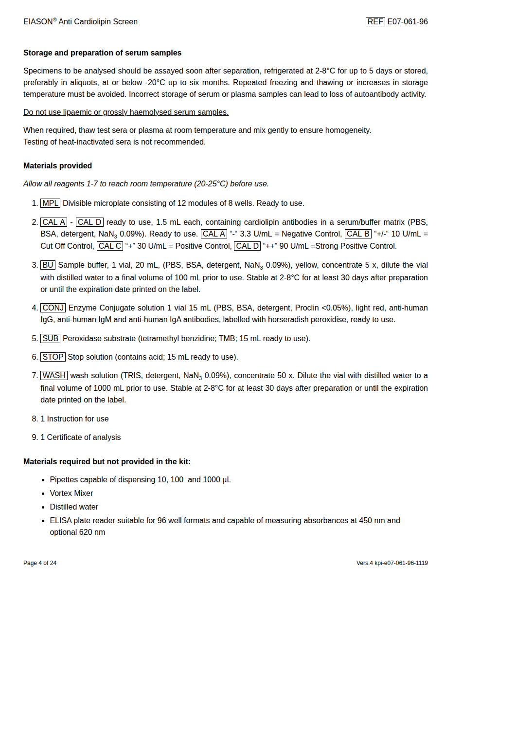EIASON® Anti Cardiolipin Screen
REF E07-061-96
Storage and preparation of serum samples
Specimens to be analysed should be assayed soon after separation, refrigerated at 2-8°C for up to 5 days or stored, preferably in aliquots, at or below -20°C up to six months. Repeated freezing and thawing or increases in storage temperature must be avoided. Incorrect storage of serum or plasma samples can lead to loss of autoantibody activity.
Do not use lipaemic or grossly haemolysed serum samples.
When required, thaw test sera or plasma at room temperature and mix gently to ensure homogeneity.
Testing of heat-inactivated sera is not recommended.
Materials provided
Allow all reagents 1-7 to reach room temperature (20-25°C) before use.
MPL Divisible microplate consisting of 12 modules of 8 wells. Ready to use.
CAL A - CAL D ready to use, 1.5 mL each, containing cardiolipin antibodies in a serum/buffer matrix (PBS, BSA, detergent, NaN3 0.09%). Ready to use. CAL A “-“ 3.3 U/mL = Negative Control, CAL B “+/-“ 10 U/mL = Cut Off Control, CAL C “+” 30 U/mL = Positive Control, CAL D “++” 90 U/mL =Strong Positive Control.
BU Sample buffer, 1 vial, 20 mL, (PBS, BSA, detergent, NaN3 0.09%), yellow, concentrate 5 x, dilute the vial with distilled water to a final volume of 100 mL prior to use. Stable at 2-8°C for at least 30 days after preparation or until the expiration date printed on the label.
CONJ Enzyme Conjugate solution 1 vial 15 mL (PBS, BSA, detergent, Proclin <0.05%), light red, anti-human IgG, anti-human IgM and anti-human IgA antibodies, labelled with horseradish peroxidise, ready to use.
SUB Peroxidase substrate (tetramethyl benzidine; TMB; 15 mL ready to use).
STOP Stop solution (contains acid; 15 mL ready to use).
WASH wash solution (TRIS, detergent, NaN3 0.09%), concentrate 50 x. Dilute the vial with distilled water to a final volume of 1000 mL prior to use. Stable at 2-8°C for at least 30 days after preparation or until the expiration date printed on the label.
1 Instruction for use
1 Certificate of analysis
Materials required but not provided in the kit:
Pipettes capable of dispensing 10, 100 and 1000 µL
Vortex Mixer
Distilled water
ELISA plate reader suitable for 96 well formats and capable of measuring absorbances at 450 nm and optional 620 nm
Page 4 of 24
Vers.4 kpi-e07-061-96-1119